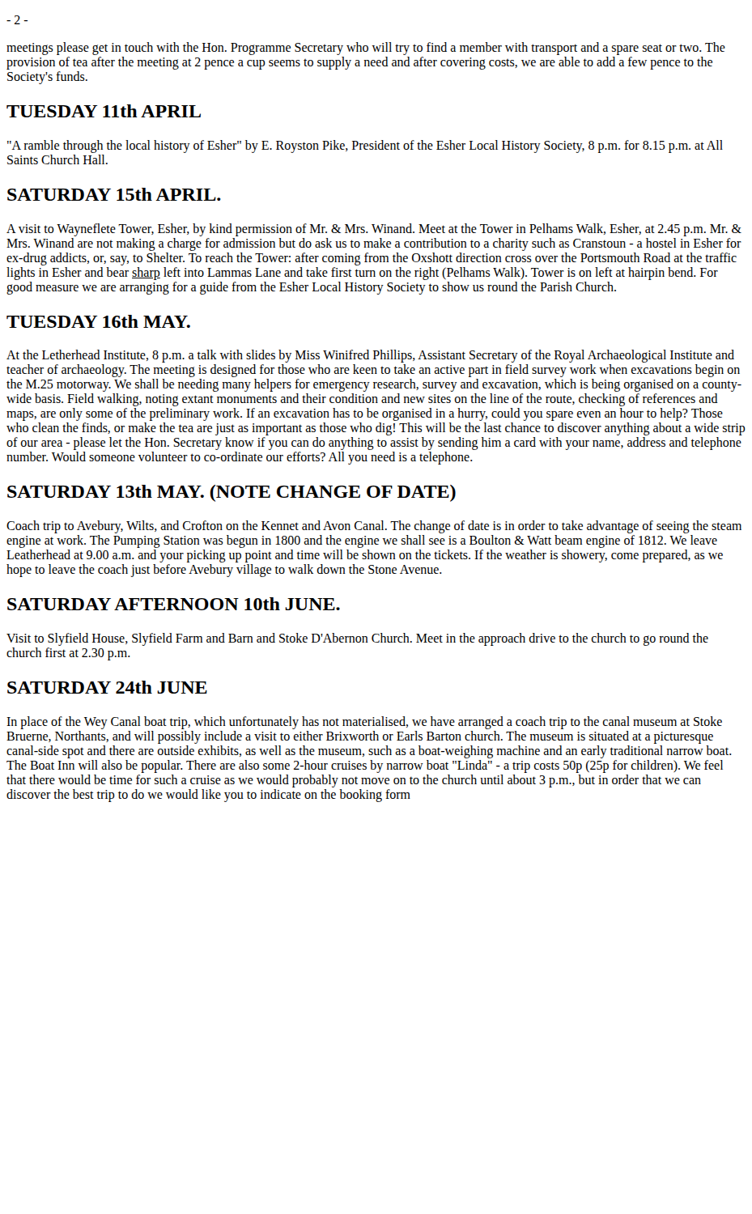- 2 -
meetings please get in touch with the Hon. Programme Secretary who will try to find a member with transport and a spare seat or two. The provision of tea after the meeting at 2 pence a cup seems to supply a need and after covering costs, we are able to add a few pence to the Society's funds.
TUESDAY 11th APRIL
"A ramble through the local history of Esher" by E. Royston Pike, President of the Esher Local History Society, 8 p.m. for 8.15 p.m. at All Saints Church Hall.
SATURDAY 15th APRIL.
A visit to Wayneflete Tower, Esher, by kind permission of Mr. & Mrs. Winand. Meet at the Tower in Pelhams Walk, Esher, at 2.45 p.m. Mr. & Mrs. Winand are not making a charge for admission but do ask us to make a contribution to a charity such as Cranstoun - a hostel in Esher for ex-drug addicts, or, say, to Shelter. To reach the Tower: after coming from the Oxshott direction cross over the Portsmouth Road at the traffic lights in Esher and bear sharp left into Lammas Lane and take first turn on the right (Pelhams Walk). Tower is on left at hairpin bend. For good measure we are arranging for a guide from the Esher Local History Society to show us round the Parish Church.
TUESDAY 16th MAY.
At the Letherhead Institute, 8 p.m. a talk with slides by Miss Winifred Phillips, Assistant Secretary of the Royal Archaeological Institute and teacher of archaeology. The meeting is designed for those who are keen to take an active part in field survey work when excavations begin on the M.25 motorway. We shall be needing many helpers for emergency research, survey and excavation, which is being organised on a county-wide basis. Field walking, noting extant monuments and their condition and new sites on the line of the route, checking of references and maps, are only some of the preliminary work. If an excavation has to be organised in a hurry, could you spare even an hour to help? Those who clean the finds, or make the tea are just as important as those who dig! This will be the last chance to discover anything about a wide strip of our area - please let the Hon. Secretary know if you can do anything to assist by sending him a card with your name, address and telephone number. Would someone volunteer to co-ordinate our efforts? All you need is a telephone.
SATURDAY 13th MAY. (NOTE CHANGE OF DATE)
Coach trip to Avebury, Wilts, and Crofton on the Kennet and Avon Canal. The change of date is in order to take advantage of seeing the steam engine at work. The Pumping Station was begun in 1800 and the engine we shall see is a Boulton & Watt beam engine of 1812. We leave Leatherhead at 9.00 a.m. and your picking up point and time will be shown on the tickets. If the weather is showery, come prepared, as we hope to leave the coach just before Avebury village to walk down the Stone Avenue.
SATURDAY AFTERNOON 10th JUNE.
Visit to Slyfield House, Slyfield Farm and Barn and Stoke D'Abernon Church. Meet in the approach drive to the church to go round the church first at 2.30 p.m.
SATURDAY 24th JUNE
In place of the Wey Canal boat trip, which unfortunately has not materialised, we have arranged a coach trip to the canal museum at Stoke Bruerne, Northants, and will possibly include a visit to either Brixworth or Earls Barton church. The museum is situated at a picturesque canal-side spot and there are outside exhibits, as well as the museum, such as a boat-weighing machine and an early traditional narrow boat. The Boat Inn will also be popular. There are also some 2-hour cruises by narrow boat "Linda" - a trip costs 50p (25p for children). We feel that there would be time for such a cruise as we would probably not move on to the church until about 3 p.m., but in order that we can discover the best trip to do we would like you to indicate on the booking form